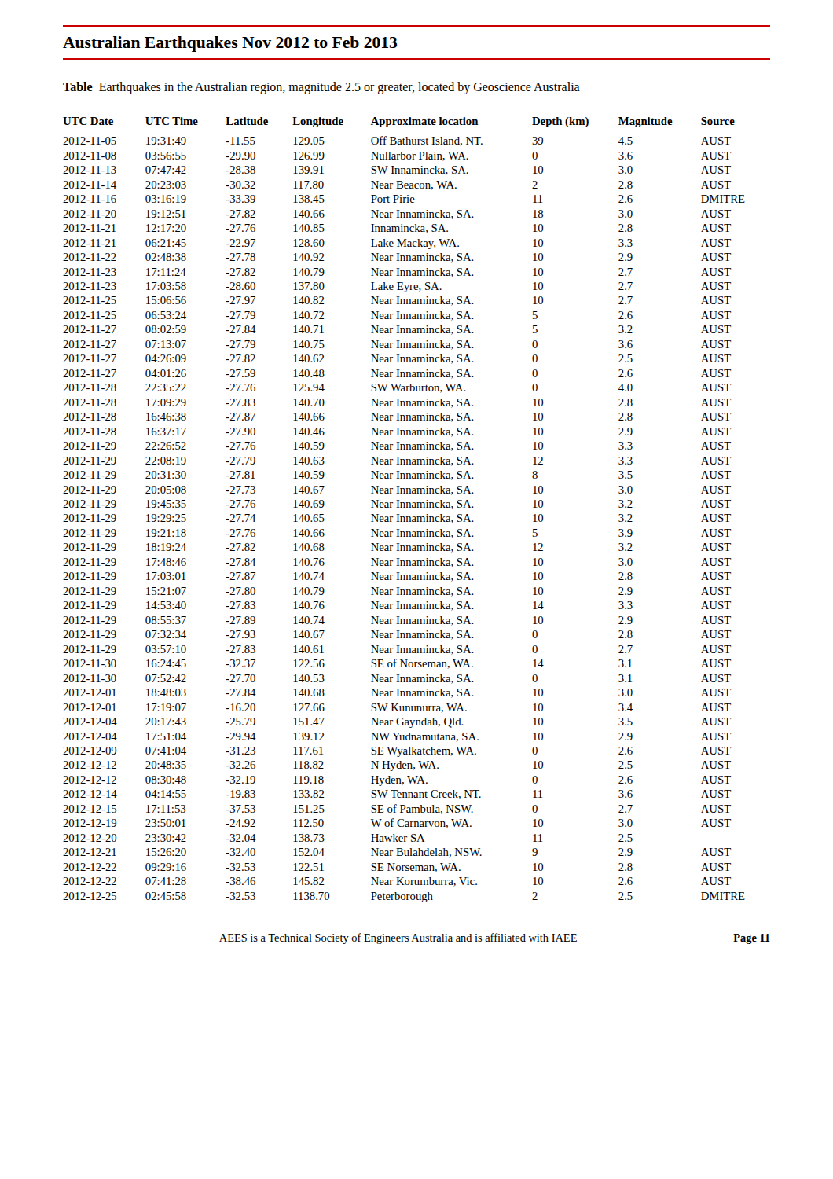Australian Earthquakes Nov 2012 to Feb 2013
Table Earthquakes in the Australian region, magnitude 2.5 or greater, located by Geoscience Australia
| UTC Date | UTC Time | Latitude | Longitude | Approximate location | Depth (km) | Magnitude | Source |
| --- | --- | --- | --- | --- | --- | --- | --- |
| 2012-11-05 | 19:31:49 | -11.55 | 129.05 | Off Bathurst Island, NT. | 39 | 4.5 | AUST |
| 2012-11-08 | 03:56:55 | -29.90 | 126.99 | Nullarbor Plain, WA. | 0 | 3.6 | AUST |
| 2012-11-13 | 07:47:42 | -28.38 | 139.91 | SW Innamincka, SA. | 10 | 3.0 | AUST |
| 2012-11-14 | 20:23:03 | -30.32 | 117.80 | Near Beacon, WA. | 2 | 2.8 | AUST |
| 2012-11-16 | 03:16:19 | -33.39 | 138.45 | Port Pirie | 11 | 2.6 | DMITRE |
| 2012-11-20 | 19:12:51 | -27.82 | 140.66 | Near Innamincka, SA. | 18 | 3.0 | AUST |
| 2012-11-21 | 12:17:20 | -27.76 | 140.85 | Innamincka, SA. | 10 | 2.8 | AUST |
| 2012-11-21 | 06:21:45 | -22.97 | 128.60 | Lake Mackay, WA. | 10 | 3.3 | AUST |
| 2012-11-22 | 02:48:38 | -27.78 | 140.92 | Near Innamincka, SA. | 10 | 2.9 | AUST |
| 2012-11-23 | 17:11:24 | -27.82 | 140.79 | Near Innamincka, SA. | 10 | 2.7 | AUST |
| 2012-11-23 | 17:03:58 | -28.60 | 137.80 | Lake Eyre, SA. | 10 | 2.7 | AUST |
| 2012-11-25 | 15:06:56 | -27.97 | 140.82 | Near Innamincka, SA. | 10 | 2.7 | AUST |
| 2012-11-25 | 06:53:24 | -27.79 | 140.72 | Near Innamincka, SA. | 5 | 2.6 | AUST |
| 2012-11-27 | 08:02:59 | -27.84 | 140.71 | Near Innamincka, SA. | 5 | 3.2 | AUST |
| 2012-11-27 | 07:13:07 | -27.79 | 140.75 | Near Innamincka, SA. | 0 | 3.6 | AUST |
| 2012-11-27 | 04:26:09 | -27.82 | 140.62 | Near Innamincka, SA. | 0 | 2.5 | AUST |
| 2012-11-27 | 04:01:26 | -27.59 | 140.48 | Near Innamincka, SA. | 0 | 2.6 | AUST |
| 2012-11-28 | 22:35:22 | -27.76 | 125.94 | SW Warburton, WA. | 0 | 4.0 | AUST |
| 2012-11-28 | 17:09:29 | -27.83 | 140.70 | Near Innamincka, SA. | 10 | 2.8 | AUST |
| 2012-11-28 | 16:46:38 | -27.87 | 140.66 | Near Innamincka, SA. | 10 | 2.8 | AUST |
| 2012-11-28 | 16:37:17 | -27.90 | 140.46 | Near Innamincka, SA. | 10 | 2.9 | AUST |
| 2012-11-29 | 22:26:52 | -27.76 | 140.59 | Near Innamincka, SA. | 10 | 3.3 | AUST |
| 2012-11-29 | 22:08:19 | -27.79 | 140.63 | Near Innamincka, SA. | 12 | 3.3 | AUST |
| 2012-11-29 | 20:31:30 | -27.81 | 140.59 | Near Innamincka, SA. | 8 | 3.5 | AUST |
| 2012-11-29 | 20:05:08 | -27.73 | 140.67 | Near Innamincka, SA. | 10 | 3.0 | AUST |
| 2012-11-29 | 19:45:35 | -27.76 | 140.69 | Near Innamincka, SA. | 10 | 3.2 | AUST |
| 2012-11-29 | 19:29:25 | -27.74 | 140.65 | Near Innamincka, SA. | 10 | 3.2 | AUST |
| 2012-11-29 | 19:21:18 | -27.76 | 140.66 | Near Innamincka, SA. | 5 | 3.9 | AUST |
| 2012-11-29 | 18:19:24 | -27.82 | 140.68 | Near Innamincka, SA. | 12 | 3.2 | AUST |
| 2012-11-29 | 17:48:46 | -27.84 | 140.76 | Near Innamincka, SA. | 10 | 3.0 | AUST |
| 2012-11-29 | 17:03:01 | -27.87 | 140.74 | Near Innamincka, SA. | 10 | 2.8 | AUST |
| 2012-11-29 | 15:21:07 | -27.80 | 140.79 | Near Innamincka, SA. | 10 | 2.9 | AUST |
| 2012-11-29 | 14:53:40 | -27.83 | 140.76 | Near Innamincka, SA. | 14 | 3.3 | AUST |
| 2012-11-29 | 08:55:37 | -27.89 | 140.74 | Near Innamincka, SA. | 10 | 2.9 | AUST |
| 2012-11-29 | 07:32:34 | -27.93 | 140.67 | Near Innamincka, SA. | 0 | 2.8 | AUST |
| 2012-11-29 | 03:57:10 | -27.83 | 140.61 | Near Innamincka, SA. | 0 | 2.7 | AUST |
| 2012-11-30 | 16:24:45 | -32.37 | 122.56 | SE of Norseman, WA. | 14 | 3.1 | AUST |
| 2012-11-30 | 07:52:42 | -27.70 | 140.53 | Near Innamincka, SA. | 0 | 3.1 | AUST |
| 2012-12-01 | 18:48:03 | -27.84 | 140.68 | Near Innamincka, SA. | 10 | 3.0 | AUST |
| 2012-12-01 | 17:19:07 | -16.20 | 127.66 | SW Kununurra, WA. | 10 | 3.4 | AUST |
| 2012-12-04 | 20:17:43 | -25.79 | 151.47 | Near Gayndah, Qld. | 10 | 3.5 | AUST |
| 2012-12-04 | 17:51:04 | -29.94 | 139.12 | NW Yudnamutana, SA. | 10 | 2.9 | AUST |
| 2012-12-09 | 07:41:04 | -31.23 | 117.61 | SE Wyalkatchem, WA. | 0 | 2.6 | AUST |
| 2012-12-12 | 20:48:35 | -32.26 | 118.82 | N Hyden, WA. | 10 | 2.5 | AUST |
| 2012-12-12 | 08:30:48 | -32.19 | 119.18 | Hyden, WA. | 0 | 2.6 | AUST |
| 2012-12-14 | 04:14:55 | -19.83 | 133.82 | SW Tennant Creek, NT. | 11 | 3.6 | AUST |
| 2012-12-15 | 17:11:53 | -37.53 | 151.25 | SE of Pambula, NSW. | 0 | 2.7 | AUST |
| 2012-12-19 | 23:50:01 | -24.92 | 112.50 | W of Carnarvon, WA. | 10 | 3.0 | AUST |
| 2012-12-20 | 23:30:42 | -32.04 | 138.73 | Hawker SA | 11 | 2.5 | |
| 2012-12-21 | 15:26:20 | -32.40 | 152.04 | Near Bulahdelah, NSW. | 9 | 2.9 | AUST |
| 2012-12-22 | 09:29:16 | -32.53 | 122.51 | SE Norseman, WA. | 10 | 2.8 | AUST |
| 2012-12-22 | 07:41:28 | -38.46 | 145.82 | Near Korumburra, Vic. | 10 | 2.6 | AUST |
| 2012-12-25 | 02:45:58 | -32.53 | 1138.70 | Peterborough | 2 | 2.5 | DMITRE |
AEES is a Technical Society of Engineers Australia and is affiliated with IAEE
Page 11